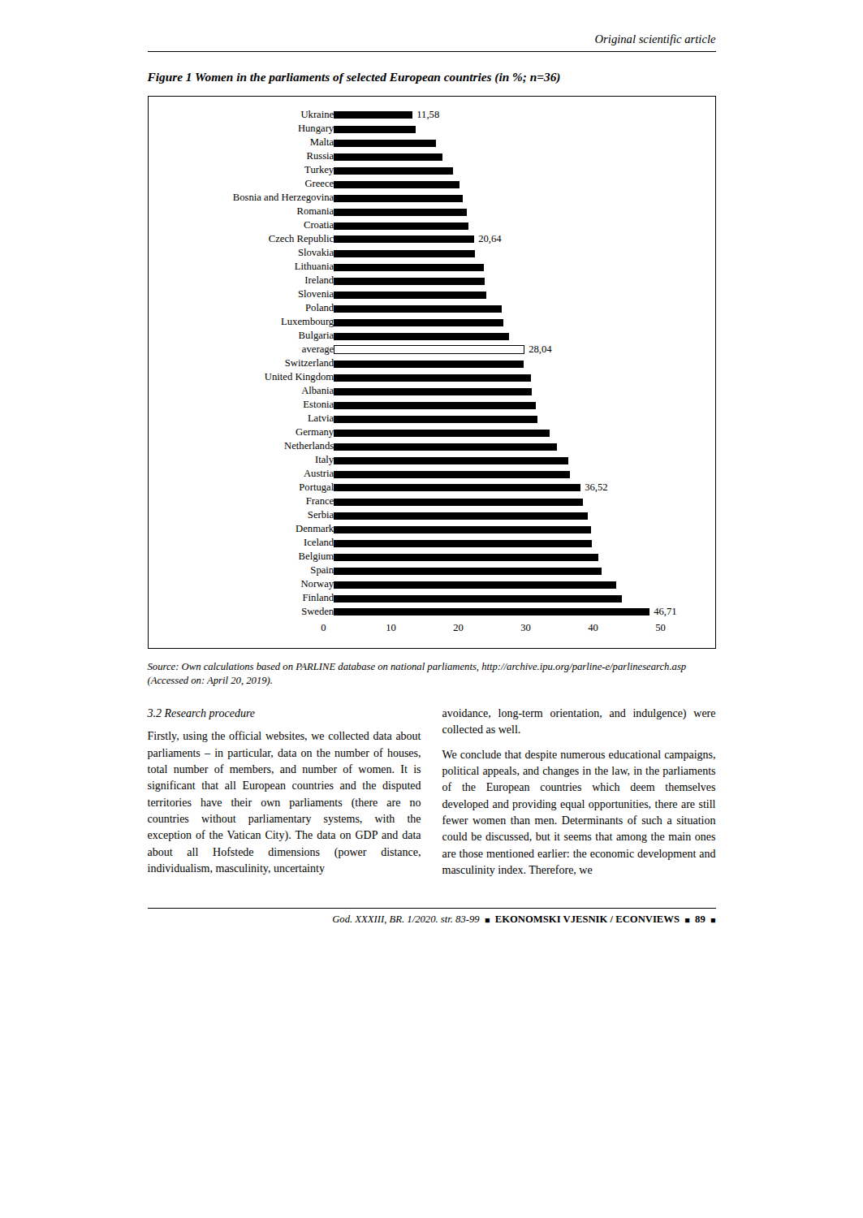Original scientific article
Figure 1 Women in the parliaments of selected European countries (in %; n=36)
| Ukraine | 11,58 |
| Hungary | |
| Malta | |
| Russia | |
| Turkey | |
| Greece | |
| Bosnia and Herzegovina | |
| Romania | |
| Croatia | |
| Czech Republic | 20,64 |
| Slovakia | |
| Lithuania | |
| Ireland | |
| Slovenia | |
| Poland | |
| Luxembourg | |
| Bulgaria | |
| average | 28,04 |
| Switzerland | |
| United Kingdom | |
| Albania | |
| Estonia | |
| Latvia | |
| Germany | |
| Netherlands | |
| Italy | |
| Austria | |
| Portugal | 36,52 |
| France | |
| Serbia | |
| Denmark | |
| Iceland | |
| Belgium | |
| Spain | |
| Norway | |
| Finland | |
| Sweden | 46,71 |
0 10 20 30 40 50
Source: Own calculations based on PARLINE database on national parliaments, http://archive.ipu.org/parline-e/parlinesearch.asp (Accessed on: April 20, 2019).
3.2 Research procedure
Firstly, using the official websites, we collected data about parliaments – in particular, data on the number of houses, total number of members, and number of women. It is significant that all European countries and the disputed territories have their own parliaments (there are no countries without parliamentary systems, with the exception of the Vatican City). The data on GDP and data about all Hofstede dimensions (power distance, individualism, masculinity, uncertainty
avoidance, long-term orientation, and indulgence) were collected as well.
We conclude that despite numerous educational campaigns, political appeals, and changes in the law, in the parliaments of the European countries which deem themselves developed and providing equal opportunities, there are still fewer women than men. Determinants of such a situation could be discussed, but it seems that among the main ones are those mentioned earlier: the economic development and masculinity index. Therefore, we
God. XXXIII, BR. 1/2020. str. 83-99 ■ EKONOMSKI VJESNIK / ECONVIEWS ■ 89 ■